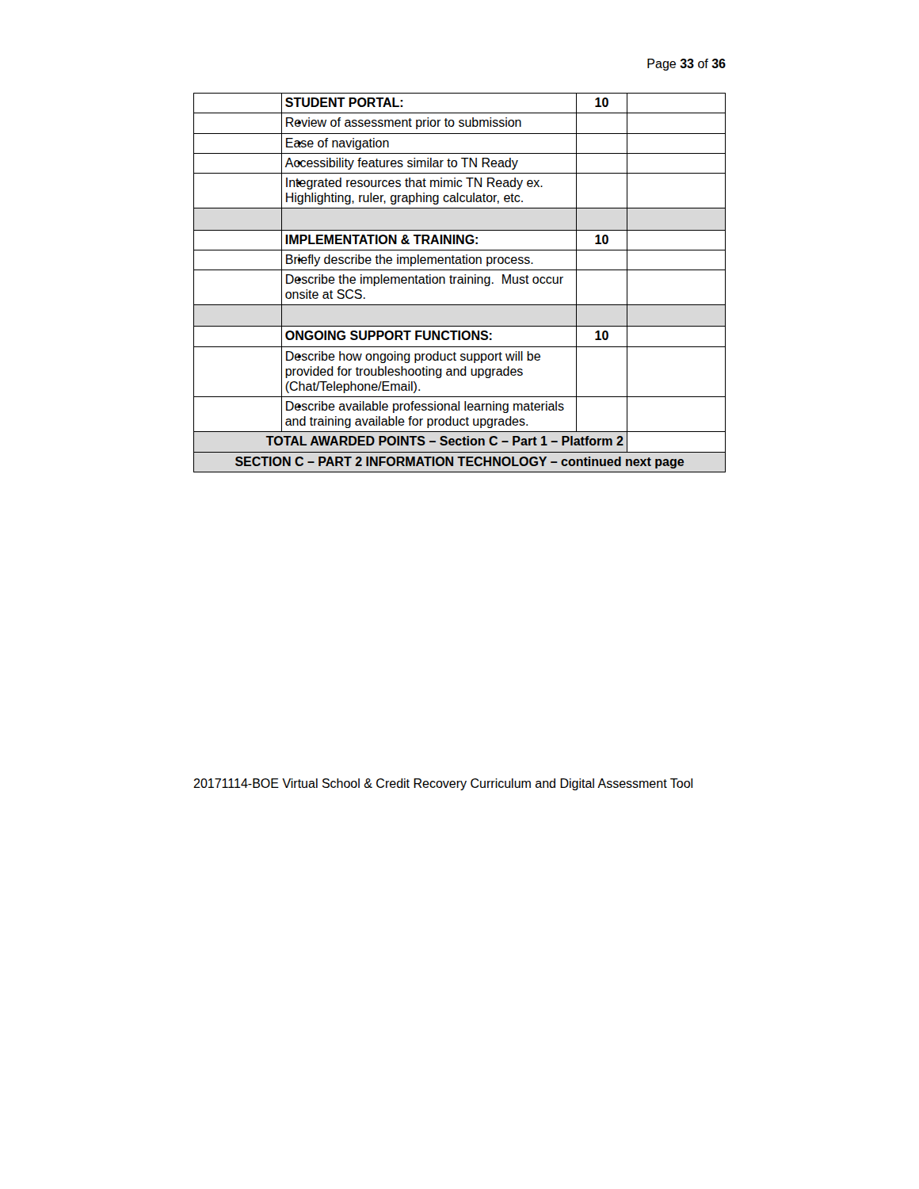Page 33 of 36
| | STUDENT PORTAL: | 10 | |
| | Review of assessment prior to submission | | |
| | Ease of navigation | | |
| | Accessibility features similar to TN Ready | | |
| | Integrated resources that mimic TN Ready ex. Highlighting, ruler, graphing calculator, etc. | | |
| | IMPLEMENTATION & TRAINING: | 10 | |
| | Briefly describe the implementation process. | | |
| | Describe the implementation training. Must occur onsite at SCS. | | |
| | ONGOING SUPPORT FUNCTIONS: | 10 | |
| | Describe how ongoing product support will be provided for troubleshooting and upgrades (Chat/Telephone/Email). | | |
| | Describe available professional learning materials and training available for product upgrades. | | |
| TOTAL AWARDED POINTS – Section C – Part 1 – Platform 2 | |
| SECTION C – PART 2 INFORMATION TECHNOLOGY – continued next page |
20171114-BOE Virtual School & Credit Recovery Curriculum and Digital Assessment Tool